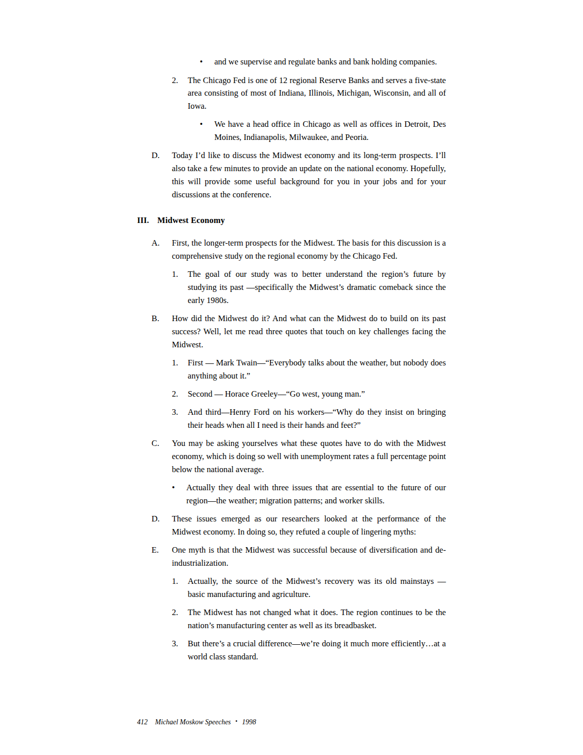• and we supervise and regulate banks and bank holding companies.
2. The Chicago Fed is one of 12 regional Reserve Banks and serves a five-state area consisting of most of Indiana, Illinois, Michigan, Wisconsin, and all of Iowa.
• We have a head office in Chicago as well as offices in Detroit, Des Moines, Indianapolis, Milwaukee, and Peoria.
D. Today I’d like to discuss the Midwest economy and its long-term prospects. I’ll also take a few minutes to provide an update on the national economy. Hopefully, this will provide some useful background for you in your jobs and for your discussions at the conference.
III. Midwest Economy
A. First, the longer-term prospects for the Midwest. The basis for this discussion is a comprehensive study on the regional economy by the Chicago Fed.
1. The goal of our study was to better understand the region’s future by studying its past —specifically the Midwest’s dramatic comeback since the early 1980s.
B. How did the Midwest do it? And what can the Midwest do to build on its past success? Well, let me read three quotes that touch on key challenges facing the Midwest.
1. First — Mark Twain—“Everybody talks about the weather, but nobody does anything about it.”
2. Second — Horace Greeley—“Go west, young man.”
3. And third—Henry Ford on his workers—“Why do they insist on bringing their heads when all I need is their hands and feet?”
C. You may be asking yourselves what these quotes have to do with the Midwest economy, which is doing so well with unemployment rates a full percentage point below the national average.
• Actually they deal with three issues that are essential to the future of our region—the weather; migration patterns; and worker skills.
D. These issues emerged as our researchers looked at the performance of the Midwest economy. In doing so, they refuted a couple of lingering myths:
E. One myth is that the Midwest was successful because of diversification and de-industrialization.
1. Actually, the source of the Midwest’s recovery was its old mainstays — basic manufacturing and agriculture.
2. The Midwest has not changed what it does. The region continues to be the nation’s manufacturing center as well as its breadbasket.
3. But there’s a crucial difference—we’re doing it much more efficiently…at a world class standard.
412 Michael Moskow Speeches•1998